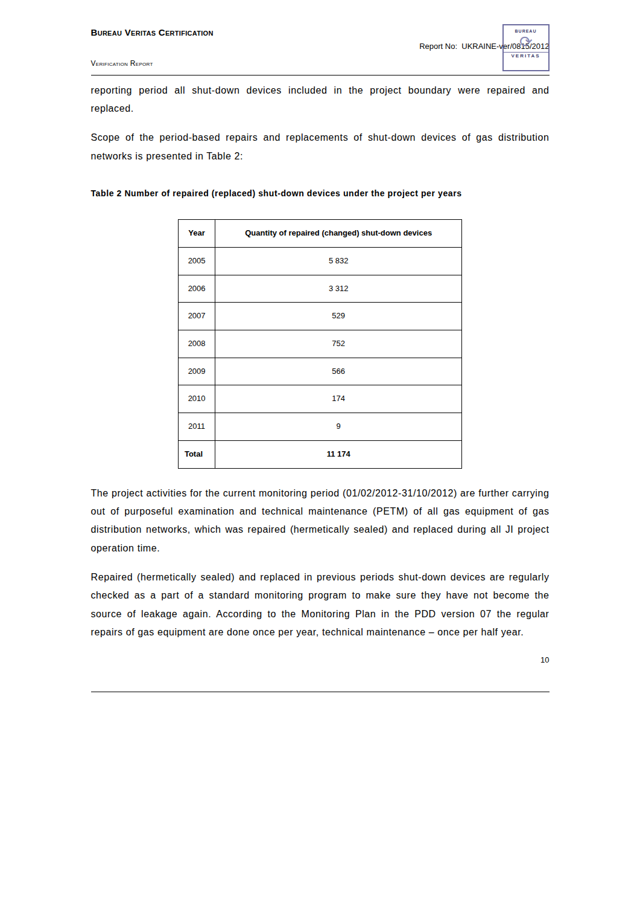Bureau Veritas Certification
Report No: UKRAINE-ver/0815/2012
Verification Report
BUREAU
⟳
VERITAS
reporting period all shut-down devices included in the project boundary were repaired and replaced.
Scope of the period-based repairs and replacements of shut-down devices of gas distribution networks is presented in Table 2:
Table 2 Number of repaired (replaced) shut-down devices under the project per years
| Year | Quantity of repaired (changed) shut-down devices |
| --- | --- |
| 2005 | 5 832 |
| 2006 | 3 312 |
| 2007 | 529 |
| 2008 | 752 |
| 2009 | 566 |
| 2010 | 174 |
| 2011 | 9 |
| Total | 11 174 |
The project activities for the current monitoring period (01/02/2012-31/10/2012) are further carrying out of purposeful examination and technical maintenance (PETM) of all gas equipment of gas distribution networks, which was repaired (hermetically sealed) and replaced during all JI project operation time.
Repaired (hermetically sealed) and replaced in previous periods shut-down devices are regularly checked as a part of a standard monitoring program to make sure they have not become the source of leakage again. According to the Monitoring Plan in the PDD version 07 the regular repairs of gas equipment are done once per year, technical maintenance – once per half year.
10